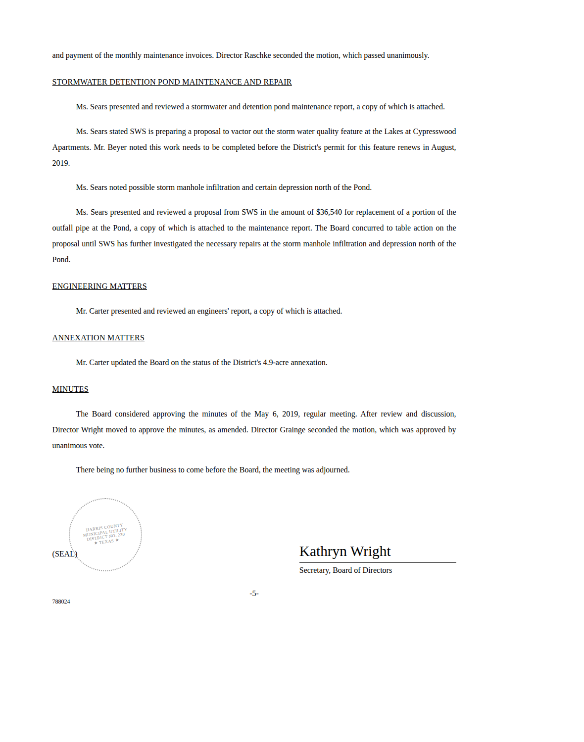and payment of the monthly maintenance invoices. Director Raschke seconded the motion, which passed unanimously.
Stormwater Detention Pond Maintenance and Repair
Ms. Sears presented and reviewed a stormwater and detention pond maintenance report, a copy of which is attached.
Ms. Sears stated SWS is preparing a proposal to vactor out the storm water quality feature at the Lakes at Cypresswood Apartments. Mr. Beyer noted this work needs to be completed before the District's permit for this feature renews in August, 2019.
Ms. Sears noted possible storm manhole infiltration and certain depression north of the Pond.
Ms. Sears presented and reviewed a proposal from SWS in the amount of $36,540 for replacement of a portion of the outfall pipe at the Pond, a copy of which is attached to the maintenance report. The Board concurred to table action on the proposal until SWS has further investigated the necessary repairs at the storm manhole infiltration and depression north of the Pond.
Engineering Matters
Mr. Carter presented and reviewed an engineers' report, a copy of which is attached.
Annexation Matters
Mr. Carter updated the Board on the status of the District's 4.9-acre annexation.
Minutes
The Board considered approving the minutes of the May 6, 2019, regular meeting. After review and discussion, Director Wright moved to approve the minutes, as amended. Director Grainge seconded the motion, which was approved by unanimous vote.
There being no further business to come before the Board, the meeting was adjourned.
HARRIS COUNTY
MUNICIPAL UTILITY
DISTRICT NO. 230
★ TEXAS ★
(SEAL)
Kathryn Wright
Secretary, Board of Directors
-5-
788024